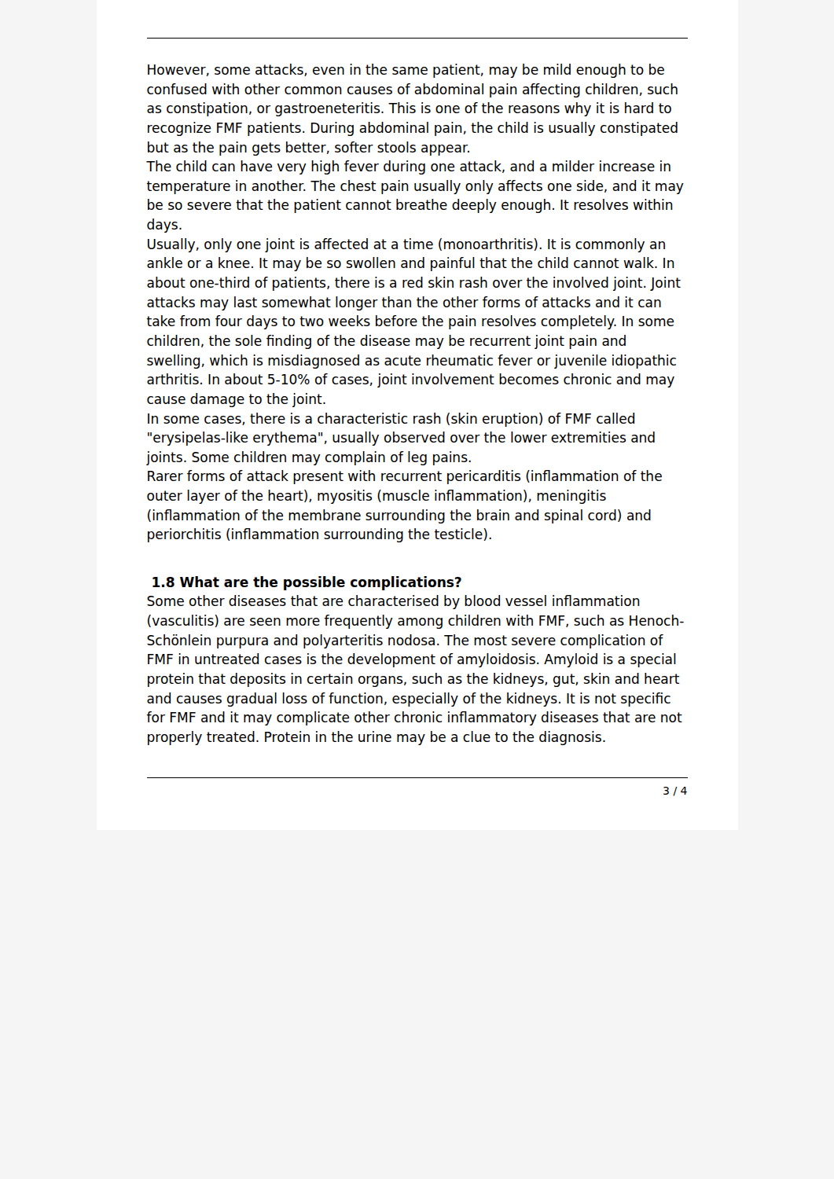However, some attacks, even in the same patient, may be mild enough to be confused with other common causes of abdominal pain affecting children, such as constipation, or gastroeneteritis. This is one of the reasons why it is hard to recognize FMF patients. During abdominal pain, the child is usually constipated but as the pain gets better, softer stools appear.
The child can have very high fever during one attack, and a milder increase in temperature in another. The chest pain usually only affects one side, and it may be so severe that the patient cannot breathe deeply enough. It resolves within days.
Usually, only one joint is affected at a time (monoarthritis). It is commonly an ankle or a knee. It may be so swollen and painful that the child cannot walk. In about one-third of patients, there is a red skin rash over the involved joint. Joint attacks may last somewhat longer than the other forms of attacks and it can take from four days to two weeks before the pain resolves completely. In some children, the sole finding of the disease may be recurrent joint pain and swelling, which is misdiagnosed as acute rheumatic fever or juvenile idiopathic arthritis. In about 5-10% of cases, joint involvement becomes chronic and may cause damage to the joint.
In some cases, there is a characteristic rash (skin eruption) of FMF called "erysipelas-like erythema", usually observed over the lower extremities and joints. Some children may complain of leg pains.
Rarer forms of attack present with recurrent pericarditis (inflammation of the outer layer of the heart), myositis (muscle inflammation), meningitis (inflammation of the membrane surrounding the brain and spinal cord) and periorchitis (inflammation surrounding the testicle).
1.8 What are the possible complications?
Some other diseases that are characterised by blood vessel inflammation (vasculitis) are seen more frequently among children with FMF, such as Henoch-Schönlein purpura and polyarteritis nodosa. The most severe complication of FMF in untreated cases is the development of amyloidosis. Amyloid is a special protein that deposits in certain organs, such as the kidneys, gut, skin and heart and causes gradual loss of function, especially of the kidneys. It is not specific for FMF and it may complicate other chronic inflammatory diseases that are not properly treated. Protein in the urine may be a clue to the diagnosis.
3 / 4